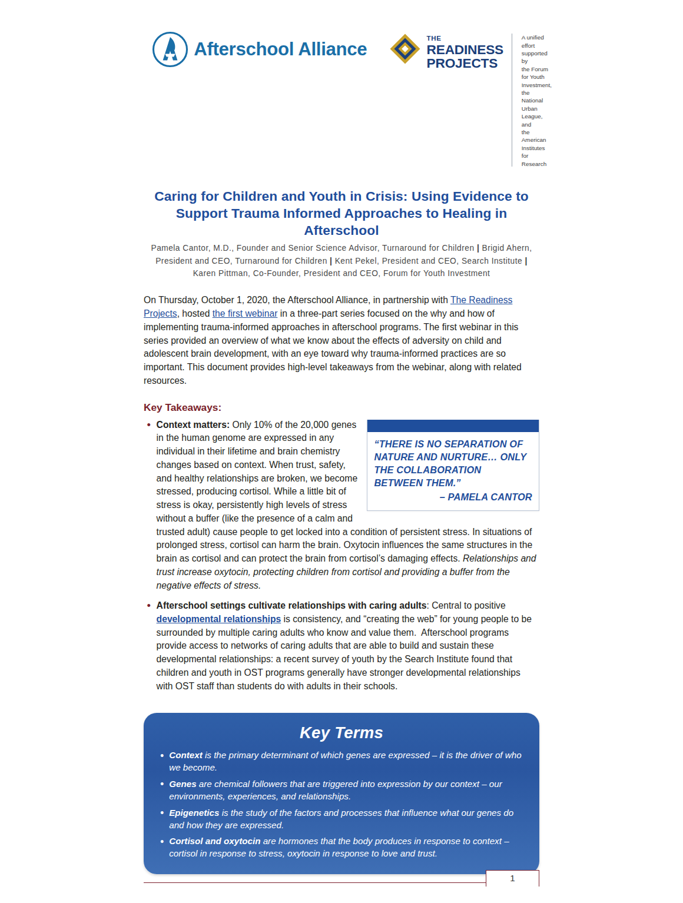Afterschool Alliance
THE READINESS PROJECTS
A unified effort supported by
the Forum for Youth Investment,
the National Urban League, and
the American Institutes for Research
Caring for Children and Youth in Crisis: Using Evidence to Support Trauma Informed Approaches to Healing in Afterschool
Pamela Cantor, M.D., Founder and Senior Science Advisor, Turnaround for Children | Brigid Ahern, President and CEO, Turnaround for Children | Kent Pekel, President and CEO, Search Institute | Karen Pittman, Co-Founder, President and CEO, Forum for Youth Investment
On Thursday, October 1, 2020, the Afterschool Alliance, in partnership with The Readiness Projects, hosted the first webinar in a three-part series focused on the why and how of implementing trauma-informed approaches in afterschool programs. The first webinar in this series provided an overview of what we know about the effects of adversity on child and adolescent brain development, with an eye toward why trauma-informed practices are so important. This document provides high-level takeaways from the webinar, along with related resources.
Key Takeaways:
“THERE IS NO SEPARATION OF NATURE AND NURTURE… ONLY THE COLLABORATION BETWEEN THEM.” – PAMELA CANTOR
Context matters: Only 10% of the 20,000 genes in the human genome are expressed in any individual in their lifetime and brain chemistry changes based on context. When trust, safety, and healthy relationships are broken, we become stressed, producing cortisol. While a little bit of stress is okay, persistently high levels of stress without a buffer (like the presence of a calm and trusted adult) cause people to get locked into a condition of persistent stress. In situations of prolonged stress, cortisol can harm the brain. Oxytocin influences the same structures in the brain as cortisol and can protect the brain from cortisol’s damaging effects. Relationships and trust increase oxytocin, protecting children from cortisol and providing a buffer from the negative effects of stress.
Afterschool settings cultivate relationships with caring adults: Central to positive developmental relationships is consistency, and “creating the web” for young people to be surrounded by multiple caring adults who know and value them. Afterschool programs provide access to networks of caring adults that are able to build and sustain these developmental relationships: a recent survey of youth by the Search Institute found that children and youth in OST programs generally have stronger developmental relationships with OST staff than students do with adults in their schools.
Key Terms
Context is the primary determinant of which genes are expressed – it is the driver of who we become.
Genes are chemical followers that are triggered into expression by our context – our environments, experiences, and relationships.
Epigenetics is the study of the factors and processes that influence what our genes do and how they are expressed.
Cortisol and oxytocin are hormones that the body produces in response to context – cortisol in response to stress, oxytocin in response to love and trust.
1